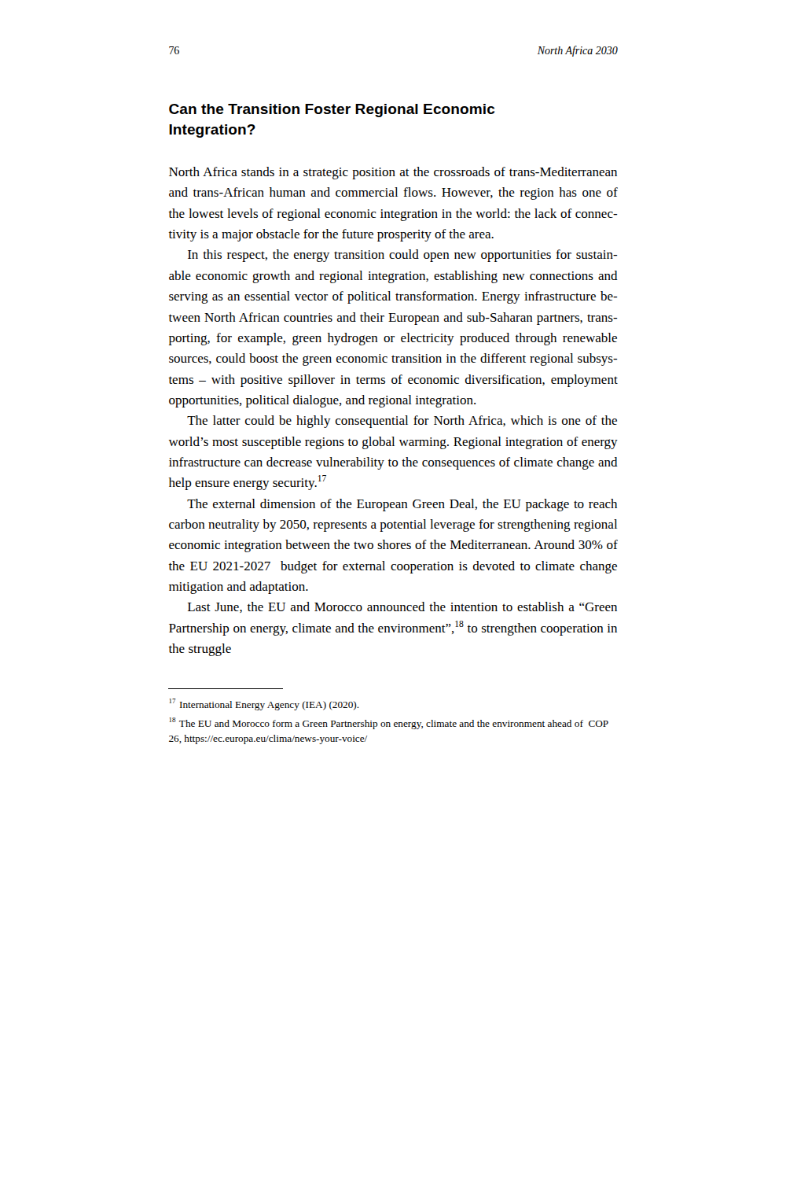76 North Africa 2030
Can the Transition Foster Regional Economic
Integration?
North Africa stands in a strategic position at the crossroads of trans-Mediterranean and trans-African human and commercial flows. However, the region has one of the lowest levels of regional economic integration in the world: the lack of connectivity is a major obstacle for the future prosperity of the area.
In this respect, the energy transition could open new opportunities for sustainable economic growth and regional integration, establishing new connections and serving as an essential vector of political transformation. Energy infrastructure between North African countries and their European and sub-Saharan partners, transporting, for example, green hydrogen or electricity produced through renewable sources, could boost the green economic transition in the different regional subsystems – with positive spillover in terms of economic diversification, employment opportunities, political dialogue, and regional integration.
The latter could be highly consequential for North Africa, which is one of the world’s most susceptible regions to global warming. Regional integration of energy infrastructure can decrease vulnerability to the consequences of climate change and help ensure energy security.17
The external dimension of the European Green Deal, the EU package to reach carbon neutrality by 2050, represents a potential leverage for strengthening regional economic integration between the two shores of the Mediterranean. Around 30% of the EU 2021-2027 budget for external cooperation is devoted to climate change mitigation and adaptation.
Last June, the EU and Morocco announced the intention to establish a “Green Partnership on energy, climate and the environment”,18 to strengthen cooperation in the struggle
17 International Energy Agency (IEA) (2020).
18 The EU and Morocco form a Green Partnership on energy, climate and the environment ahead of COP 26, https://ec.europa.eu/clima/news-your-voice/